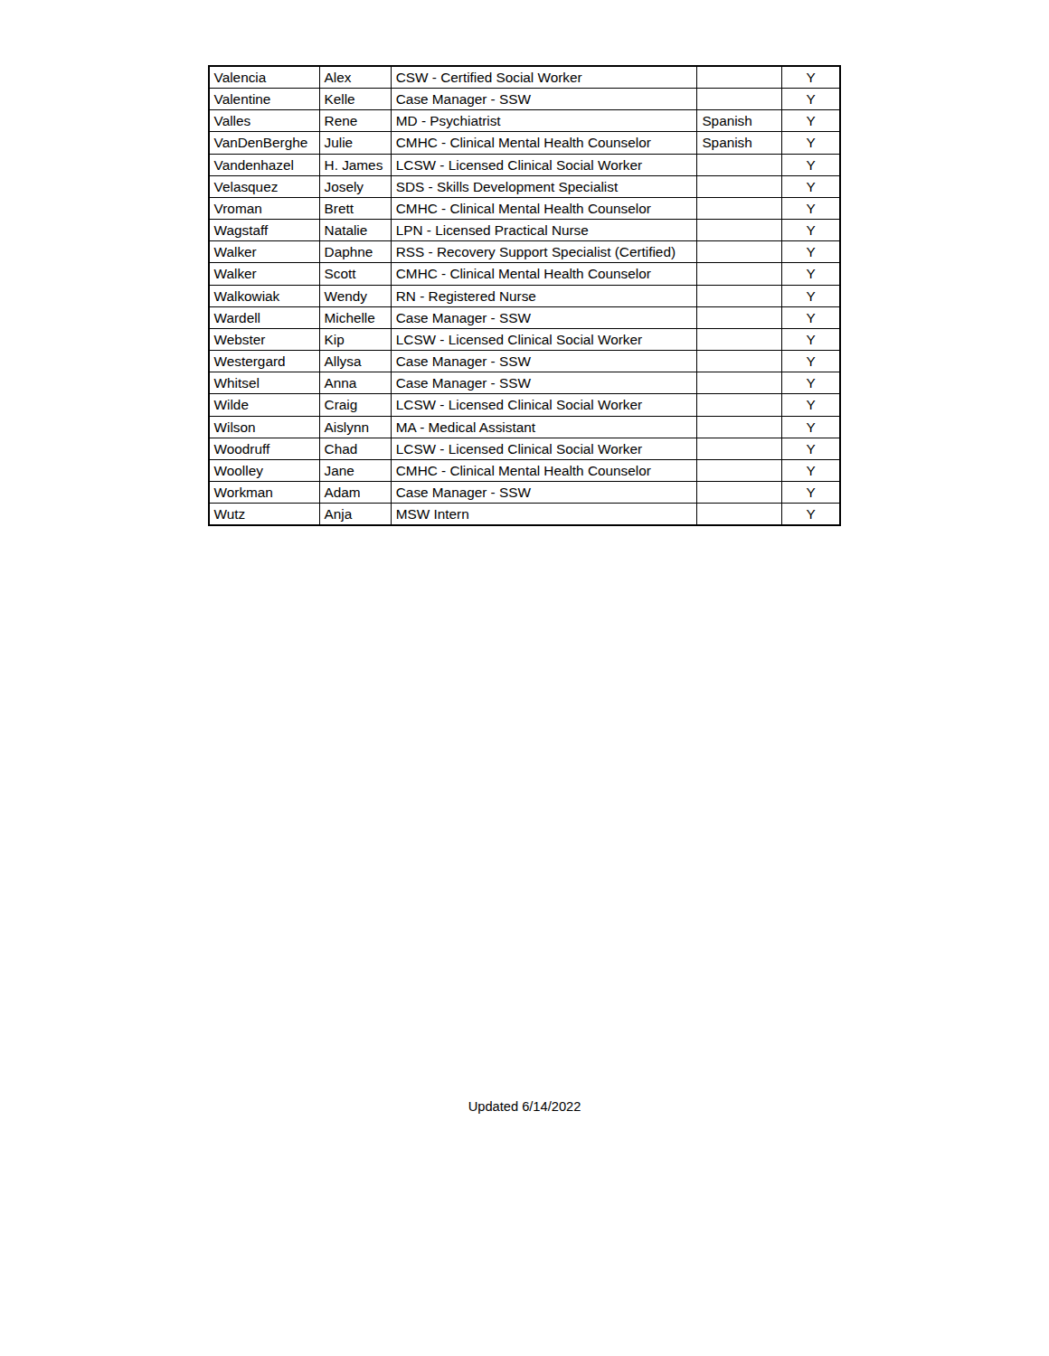| Valencia | Alex | CSW - Certified Social Worker | | Y |
| Valentine | Kelle | Case Manager - SSW | | Y |
| Valles | Rene | MD - Psychiatrist | Spanish | Y |
| VanDenBerghe | Julie | CMHC - Clinical Mental Health Counselor | Spanish | Y |
| Vandenhazel | H. James | LCSW - Licensed Clinical Social Worker | | Y |
| Velasquez | Josely | SDS - Skills Development Specialist | | Y |
| Vroman | Brett | CMHC - Clinical Mental Health Counselor | | Y |
| Wagstaff | Natalie | LPN - Licensed Practical Nurse | | Y |
| Walker | Daphne | RSS - Recovery Support Specialist (Certified) | | Y |
| Walker | Scott | CMHC - Clinical Mental Health Counselor | | Y |
| Walkowiak | Wendy | RN - Registered Nurse | | Y |
| Wardell | Michelle | Case Manager - SSW | | Y |
| Webster | Kip | LCSW - Licensed Clinical Social Worker | | Y |
| Westergard | Allysa | Case Manager - SSW | | Y |
| Whitsel | Anna | Case Manager - SSW | | Y |
| Wilde | Craig | LCSW - Licensed Clinical Social Worker | | Y |
| Wilson | Aislynn | MA - Medical Assistant | | Y |
| Woodruff | Chad | LCSW - Licensed Clinical Social Worker | | Y |
| Woolley | Jane | CMHC - Clinical Mental Health Counselor | | Y |
| Workman | Adam | Case Manager - SSW | | Y |
| Wutz | Anja | MSW Intern | | Y |
Updated 6/14/2022